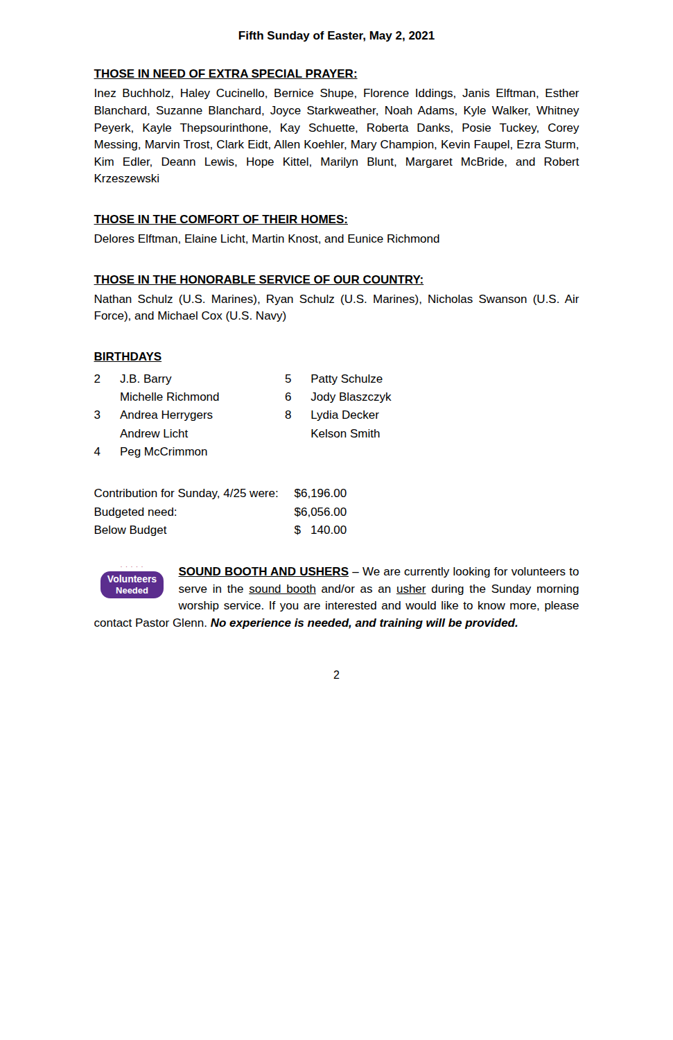Fifth Sunday of Easter, May 2, 2021
THOSE IN NEED OF EXTRA SPECIAL PRAYER:
Inez Buchholz, Haley Cucinello, Bernice Shupe, Florence Iddings, Janis Elftman, Esther Blanchard, Suzanne Blanchard, Joyce Starkweather, Noah Adams, Kyle Walker, Whitney Peyerk, Kayle Thepsourinthone, Kay Schuette, Roberta Danks, Posie Tuckey, Corey Messing, Marvin Trost, Clark Eidt, Allen Koehler, Mary Champion, Kevin Faupel, Ezra Sturm, Kim Edler, Deann Lewis, Hope Kittel, Marilyn Blunt, Margaret McBride, and Robert Krzeszewski
THOSE IN THE COMFORT OF THEIR HOMES:
Delores Elftman, Elaine Licht, Martin Knost, and Eunice Richmond
THOSE IN THE HONORABLE SERVICE OF OUR COUNTRY:
Nathan Schulz (U.S. Marines), Ryan Schulz (U.S. Marines), Nicholas Swanson (U.S. Air Force), and Michael Cox (U.S. Navy)
BIRTHDAYS
| 2 | J.B. Barry | 5 | Patty Schulze |
| | Michelle Richmond | 6 | Jody Blaszczyk |
| 3 | Andrea Herrygers | 8 | Lydia Decker |
| | Andrew Licht | | Kelson Smith |
| 4 | Peg McCrimmon | | |
| Contribution for Sunday, 4/25 were: | $6,196.00 |
| Budgeted need: | $6,056.00 |
| Below Budget | $ 140.00 |
· · · · ·
VolunteersNeeded
SOUND BOOTH AND USHERS – We are currently looking for volunteers to serve in the sound booth and/or as an usher during the Sunday morning worship service. If you are interested and would like to know more, please contact Pastor Glenn. No experience is needed, and training will be provided.
2